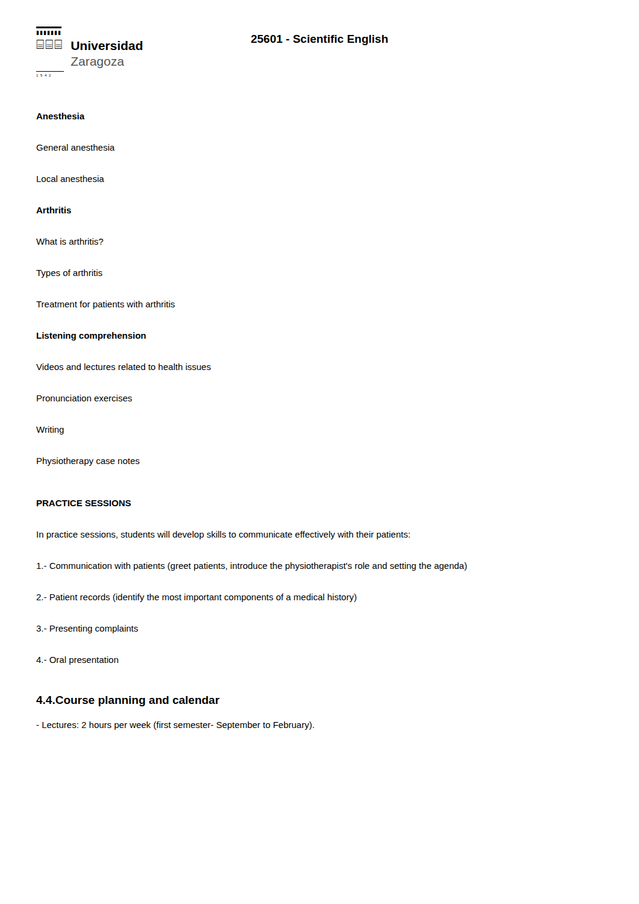▮▮▮▮▮▮▮
⌸⌸⌸ Universidad
Zaragoza
1 5 4 2
25601 - Scientific English
Anesthesia
General anesthesia
Local anesthesia
Arthritis
What is arthritis?
Types of arthritis
Treatment for patients with arthritis
Listening comprehension
Videos and lectures related to health issues
Pronunciation exercises
Writing
Physiotherapy case notes
PRACTICE SESSIONS
In practice sessions, students will develop skills to communicate effectively with their patients:
1.- Communication with patients (greet patients, introduce the physiotherapist's role and setting the agenda)
2.- Patient records (identify the most important components of a medical history)
3.- Presenting complaints
4.- Oral presentation
4.4.Course planning and calendar
- Lectures: 2 hours per week (first semester- September to February).